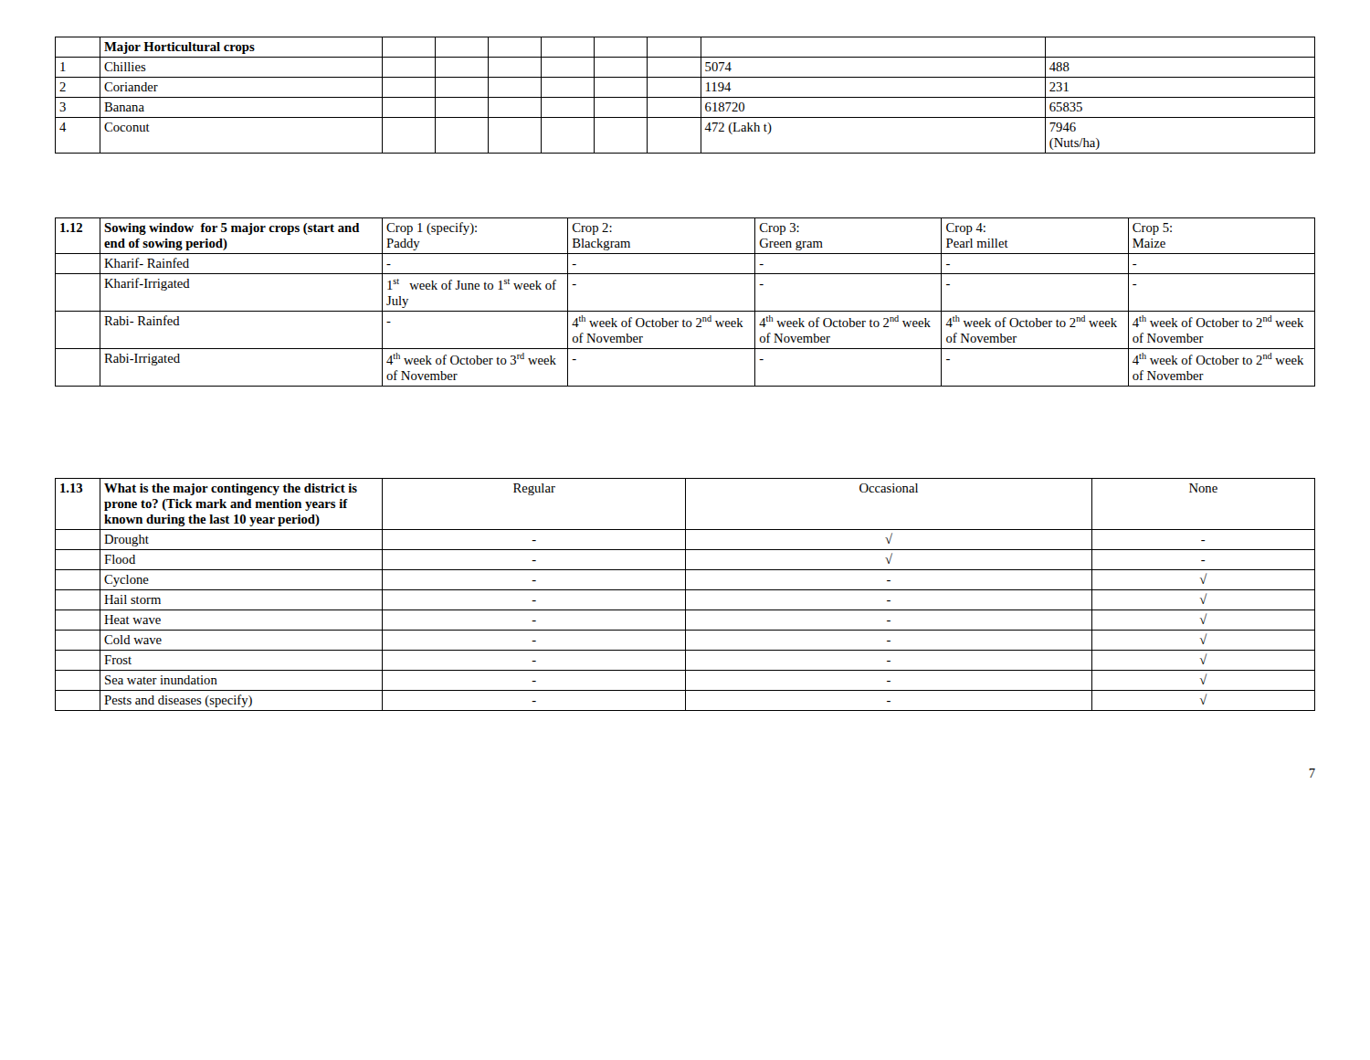| | Major Horticultural crops | | | | | | | | |
| 1 | Chillies | | | | | | | 5074 | 488 |
| 2 | Coriander | | | | | | | 1194 | 231 |
| 3 | Banana | | | | | | | 618720 | 65835 |
| 4 | Coconut | | | | | | | 472 (Lakh t) | 7946 (Nuts/ha) |
| 1.12 | Sowing window for 5 major crops (start and end of sowing period) | Crop 1 (specify): Paddy | Crop 2: Blackgram | Crop 3: Green gram | Crop 4: Pearl millet | Crop 5: Maize |
| | Kharif- Rainfed | - | - | - | - | - |
| | Kharif-Irrigated | 1 st week of June to 1 st week of July | - | - | - | - |
| | Rabi- Rainfed | - | 4 th week of October to 2 nd week of November | 4 th week of October to 2 nd week of November | 4 th week of October to 2 nd week of November | 4 th week of October to 2 nd week of November |
| | Rabi-Irrigated | 4 th week of October to 3 rd week of November | - | - | - | 4 th week of October to 2 nd week of November |
| 1.13 | What is the major contingency the district is prone to? (Tick mark and mention years if known during the last 10 year period) | Regular | Occasional | None |
| | Drought | - | √ | - |
| | Flood | - | √ | - |
| | Cyclone | - | - | √ |
| | Hail storm | - | - | √ |
| | Heat wave | - | - | √ |
| | Cold wave | - | - | √ |
| | Frost | - | - | √ |
| | Sea water inundation | - | - | √ |
| | Pests and diseases (specify) | - | - | √ |
7